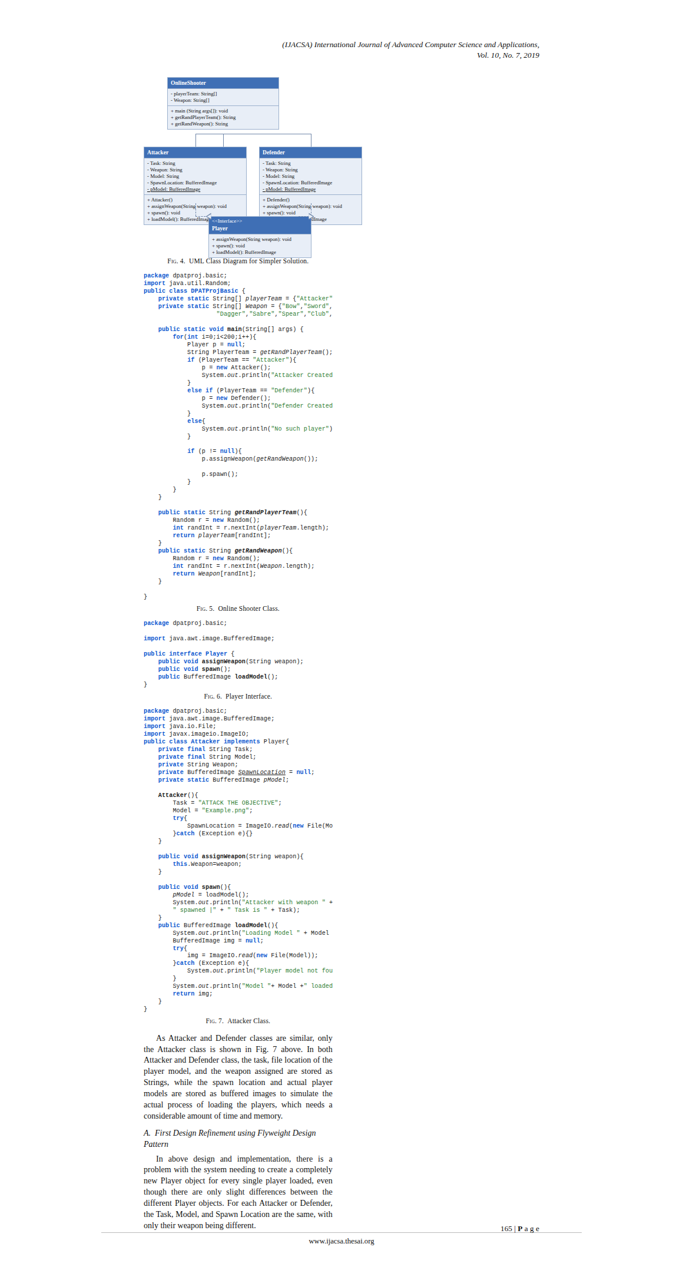(IJACSA) International Journal of Advanced Computer Science and Applications,
Vol. 10, No. 7, 2019
OnlineShooter
- playerTeam: String[]
- Weapon: String[]
+ main (String args[]): void
+ getRandPlayerTeam(): String
+ getRandWeapon(): String
Attacker
- Task: String
- Weapon: String
- Model: String
- SpawnLocation: BufferedImage
- pModel: BufferedImage
+ Attacker()
+ assignWeapon(String weapon): void
+ spawn(): void
+ loadModel(): BufferedImage
Defender
- Task: String
- Weapon: String
- Model: String
- SpawnLocation: BufferedImage
- pModel: BufferedImage
+ Defender()
+ assignWeapon(String weapon): void
+ spawn(): void
+ loadModel(): BufferedImage
<<Interface>>
Player
+ assignWeapon(String weapon): void
+ spawn(): void
+ loadModel(): BufferedImage
Fig. 4. UML Class Diagram for Simpler Solution.
package dpatproj.basic; import java.util.Random; public class DPATProjBasic { private static String[] playerTeam = {"Attacker", "Defender"}; private static String[] Weapon = {"Bow","Sword","Axe","Shield", "Dagger","Sabre","Spear","Club","Hammer","Glaive"}; public static void main(String[] args) { for(int i=0;i<200;i++){ Player p = null; String PlayerTeam = getRandPlayerTeam(); if (PlayerTeam == "Attacker"){ p = new Attacker(); System.out.println("Attacker Created"); } else if (PlayerTeam == "Defender"){ p = new Defender(); System.out.println("Defender Created"); } else{ System.out.println("No such player"); } if (p != null){ p.assignWeapon(getRandWeapon()); p.spawn(); } } } public static String getRandPlayerTeam(){ Random r = new Random(); int randInt = r.nextInt(playerTeam.length); return playerTeam[randInt]; } public static String getRandWeapon(){ Random r = new Random(); int randInt = r.nextInt(Weapon.length); return Weapon[randInt]; } }
Fig. 5. Online Shooter Class.
package dpatproj.basic; import java.awt.image.BufferedImage; public interface Player { public void assignWeapon(String weapon); public void spawn(); public BufferedImage loadModel(); }
Fig. 6. Player Interface.
package dpatproj.basic; import java.awt.image.BufferedImage; import java.io.File; import javax.imageio.ImageIO; public class Attacker implements Player{ private final String Task; private final String Model; private String Weapon; private BufferedImage SpawnLocation = null; private static BufferedImage pModel; Attacker(){ Task = "ATTACK THE OBJECTIVE"; Model = "Example.png"; try{ SpawnLocation = ImageIO.read(new File(Model)); }catch (Exception e){} } public void assignWeapon(String weapon){ this.Weapon=weapon; } public void spawn(){ pModel = loadModel(); System.out.println("Attacker with weapon " + Weapon + " spawned |" + " Task is " + Task); } public BufferedImage loadModel(){ System.out.println("Loading Model " + Model + "..."); BufferedImage img = null; try{ img = ImageIO.read(new File(Model)); }catch (Exception e){ System.out.println("Player model not found!"); } System.out.println("Model "+ Model +" loaded"); return img; } }
Fig. 7. Attacker Class.
As Attacker and Defender classes are similar, only the Attacker class is shown in Fig. 7 above. In both Attacker and Defender class, the task, file location of the player model, and the weapon assigned are stored as Strings, while the spawn location and actual player models are stored as buffered images to simulate the actual process of loading the players, which needs a considerable amount of time and memory.
A. First Design Refinement using Flyweight Design Pattern
In above design and implementation, there is a problem with the system needing to create a completely new Player object for every single player loaded, even though there are only slight differences between the different Player objects. For each Attacker or Defender, the Task, Model, and Spawn Location are the same, with only their weapon being different.
www.ijacsa.thesai.org
165 | P a g e